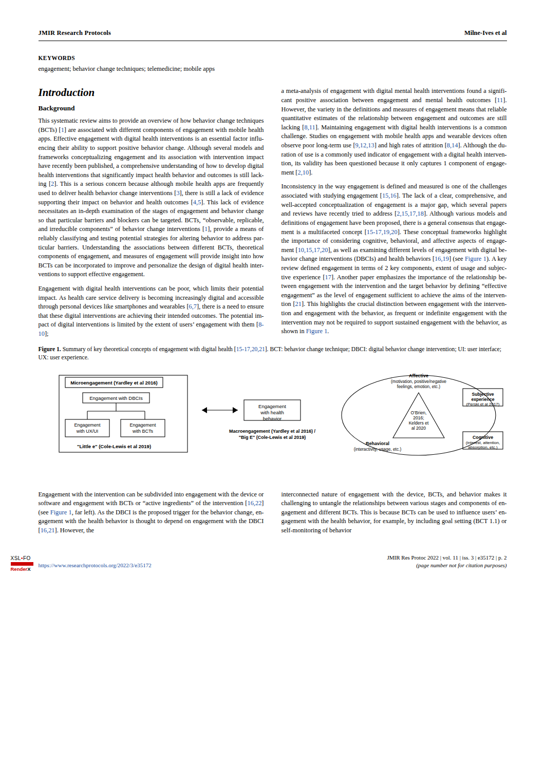JMIR Research Protocols
Milne-Ives et al
KEYWORDS
engagement; behavior change techniques; telemedicine; mobile apps
Introduction
Background
This systematic review aims to provide an overview of how behavior change techniques (BCTs) [1] are associated with different components of engagement with mobile health apps. Effective engagement with digital health interventions is an essential factor influencing their ability to support positive behavior change. Although several models and frameworks conceptualizing engagement and its association with intervention impact have recently been published, a comprehensive understanding of how to develop digital health interventions that significantly impact health behavior and outcomes is still lacking [2]. This is a serious concern because although mobile health apps are frequently used to deliver health behavior change interventions [3], there is still a lack of evidence supporting their impact on behavior and health outcomes [4,5]. This lack of evidence necessitates an in-depth examination of the stages of engagement and behavior change so that particular barriers and blockers can be targeted. BCTs, “observable, replicable, and irreducible components” of behavior change interventions [1], provide a means of reliably classifying and testing potential strategies for altering behavior to address particular barriers. Understanding the associations between different BCTs, theoretical components of engagement, and measures of engagement will provide insight into how BCTs can be incorporated to improve and personalize the design of digital health interventions to support effective engagement.
Engagement with digital health interventions can be poor, which limits their potential impact. As health care service delivery is becoming increasingly digital and accessible through personal devices like smartphones and wearables [6,7], there is a need to ensure that these digital interventions are achieving their intended outcomes. The potential impact of digital interventions is limited by the extent of users’ engagement with them [8-10];
a meta-analysis of engagement with digital mental health interventions found a significant positive association between engagement and mental health outcomes [11]. However, the variety in the definitions and measures of engagement means that reliable quantitative estimates of the relationship between engagement and outcomes are still lacking [8,11]. Maintaining engagement with digital health interventions is a common challenge. Studies on engagement with mobile health apps and wearable devices often observe poor long-term use [9,12,13] and high rates of attrition [8,14]. Although the duration of use is a commonly used indicator of engagement with a digital health intervention, its validity has been questioned because it only captures 1 component of engagement [2,10].
Inconsistency in the way engagement is defined and measured is one of the challenges associated with studying engagement [15,16]. The lack of a clear, comprehensive, and well-accepted conceptualization of engagement is a major gap, which several papers and reviews have recently tried to address [2,15,17,18]. Although various models and definitions of engagement have been proposed, there is a general consensus that engagement is a multifaceted concept [15-17,19,20]. These conceptual frameworks highlight the importance of considering cognitive, behavioral, and affective aspects of engagement [10,15,17,20], as well as examining different levels of engagement with digital behavior change interventions (DBCIs) and health behaviors [16,19] (see Figure 1). A key review defined engagement in terms of 2 key components, extent of usage and subjective experience [17]. Another paper emphasizes the importance of the relationship between engagement with the intervention and the target behavior by defining “effective engagement” as the level of engagement sufficient to achieve the aims of the intervention [21]. This highlights the crucial distinction between engagement with the intervention and engagement with the behavior, as frequent or indefinite engagement with the intervention may not be required to support sustained engagement with the behavior, as shown in Figure 1.
Figure 1. Summary of key theoretical concepts of engagement with digital health [15-17,20,21]. BCT: behavior change technique; DBCI: digital behavior change intervention; UI: user interface; UX: user experience.
Microengagement (Yardley et al 2016) Engagement with DBCIs Engagement with UX/UI Engagement with BCTs "Little e" (Cole-Lewis et al 2019) Engagement with health behavior Macroengagement (Yardley et al 2016) / "Big E" (Cole-Lewis et al 2019) Affective (motivation, positive/negative feelings, emotion, etc.) Subjective experience (Perski et al 2017) O’Brien, 2016; Kelders et al 2020 Behavioral (interactivity, usage, etc.) Cognitive (interest, attention, absorption, etc.)
Engagement with the intervention can be subdivided into engagement with the device or software and engagement with BCTs or “active ingredients” of the intervention [16,22] (see Figure 1, far left). As the DBCI is the proposed trigger for the behavior change, engagement with the health behavior is thought to depend on engagement with the DBCI [16,21]. However, the
interconnected nature of engagement with the device, BCTs, and behavior makes it challenging to untangle the relationships between various stages and components of engagement and different BCTs. This is because BCTs can be used to influence users’ engagement with the health behavior, for example, by including goal setting (BCT 1.1) or self-monitoring of behavior
https://www.researchprotocols.org/2022/3/e35172
JMIR Res Protoc 2022 | vol. 11 | iss. 3 | e35172 | p. 2
(page number not for citation purposes)
XSL•FO
Render X